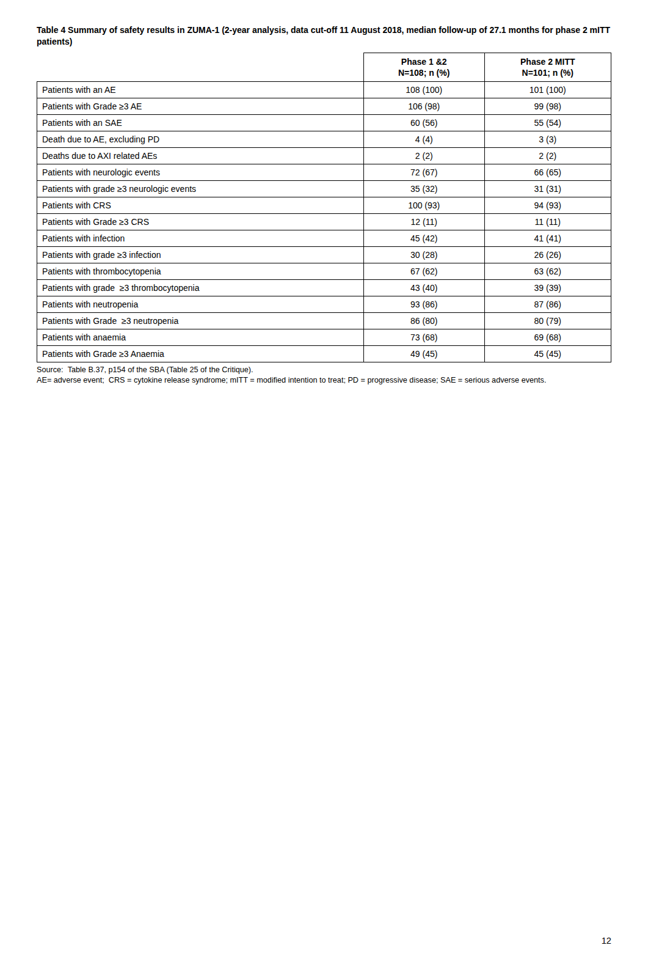Table 4 Summary of safety results in ZUMA-1 (2-year analysis, data cut-off 11 August 2018, median follow-up of 27.1 months for phase 2 mITT patients)
| | Phase 1 &2 N=108; n (%) | Phase 2 MITT N=101; n (%) |
| --- | --- | --- |
| Patients with an AE | 108 (100) | 101 (100) |
| Patients with Grade ≥3 AE | 106 (98) | 99 (98) |
| Patients with an SAE | 60 (56) | 55 (54) |
| Death due to AE, excluding PD | 4 (4) | 3 (3) |
| Deaths due to AXI related AEs | 2 (2) | 2 (2) |
| Patients with neurologic events | 72 (67) | 66 (65) |
| Patients with grade ≥3 neurologic events | 35 (32) | 31 (31) |
| Patients with CRS | 100 (93) | 94 (93) |
| Patients with Grade ≥3 CRS | 12 (11) | 11 (11) |
| Patients with infection | 45 (42) | 41 (41) |
| Patients with grade ≥3 infection | 30 (28) | 26 (26) |
| Patients with thrombocytopenia | 67 (62) | 63 (62) |
| Patients with grade ≥3 thrombocytopenia | 43 (40) | 39 (39) |
| Patients with neutropenia | 93 (86) | 87 (86) |
| Patients with Grade ≥3 neutropenia | 86 (80) | 80 (79) |
| Patients with anaemia | 73 (68) | 69 (68) |
| Patients with Grade ≥3 Anaemia | 49 (45) | 45 (45) |
Source: Table B.37, p154 of the SBA (Table 25 of the Critique).
AE= adverse event; CRS = cytokine release syndrome; mITT = modified intention to treat; PD = progressive disease; SAE = serious adverse events.
12